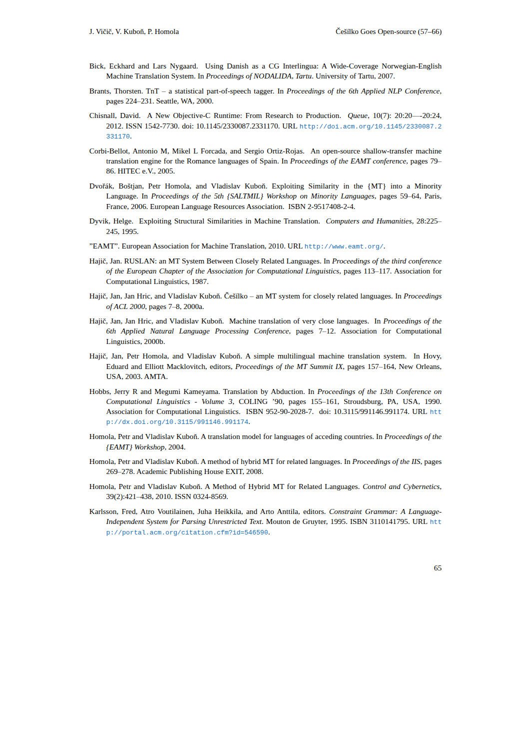J. Vičič, V. Kuboň, P. Homola Češílko Goes Open-source (57–66)
Bick, Eckhard and Lars Nygaard. Using Danish as a CG Interlingua: A Wide-Coverage Norwegian-English Machine Translation System. In Proceedings of NODALIDA, Tartu. University of Tartu, 2007.
Brants, Thorsten. TnT – a statistical part-of-speech tagger. In Proceedings of the 6th Applied NLP Conference, pages 224–231. Seattle, WA, 2000.
Chisnall, David. A New Objective-C Runtime: From Research to Production. Queue, 10(7): 20:20—-20:24, 2012. ISSN 1542-7730. doi: 10.1145/2330087.2331170. URL http://doi.acm.org/10.1145/2330087.2331170.
Corbi-Bellot, Antonio M, Mikel L Forcada, and Sergio Ortiz-Rojas. An open-source shallow-transfer machine translation engine for the Romance languages of Spain. In Proceedings of the EAMT conference, pages 79–86. HITEC e.V., 2005.
Dvořák, Boštjan, Petr Homola, and Vladislav Kuboň. Exploiting Similarity in the {MT} into a Minority Language. In Proceedings of the 5th {SALTMIL} Workshop on Minority Languages, pages 59–64, Paris, France, 2006. European Language Resources Association. ISBN 2-9517408-2-4.
Dyvik, Helge. Exploiting Structural Similarities in Machine Translation. Computers and Humanities, 28:225–245, 1995.
”EAMT”. European Association for Machine Translation, 2010. URL http://www.eamt.org/.
Hajič, Jan. RUSLAN: an MT System Between Closely Related Languages. In Proceedings of the third conference of the European Chapter of the Association for Computational Linguistics, pages 113–117. Association for Computational Linguistics, 1987.
Hajič, Jan, Jan Hric, and Vladislav Kuboň. Češílko – an MT system for closely related languages. In Proceedings of ACL 2000, pages 7–8, 2000a.
Hajič, Jan, Jan Hric, and Vladislav Kuboň. Machine translation of very close languages. In Proceedings of the 6th Applied Natural Language Processing Conference, pages 7–12. Association for Computational Linguistics, 2000b.
Hajič, Jan, Petr Homola, and Vladislav Kuboň. A simple multilingual machine translation system. In Hovy, Eduard and Elliott Macklovitch, editors, Proceedings of the MT Summit IX, pages 157–164, New Orleans, USA, 2003. AMTA.
Hobbs, Jerry R and Megumi Kameyama. Translation by Abduction. In Proceedings of the 13th Conference on Computational Linguistics - Volume 3, COLING ’90, pages 155–161, Stroudsburg, PA, USA, 1990. Association for Computational Linguistics. ISBN 952-90-2028-7. doi: 10.3115/991146.991174. URL http://dx.doi.org/10.3115/991146.991174.
Homola, Petr and Vladislav Kuboň. A translation model for languages of acceding countries. In Proceedings of the {EAMT} Workshop, 2004.
Homola, Petr and Vladislav Kuboň. A method of hybrid MT for related languages. In Proceedings of the IIS, pages 269–278. Academic Publishing House EXIT, 2008.
Homola, Petr and Vladislav Kuboň. A Method of Hybrid MT for Related Languages. Control and Cybernetics, 39(2):421–438, 2010. ISSN 0324-8569.
Karlsson, Fred, Atro Voutilainen, Juha Heikkila, and Arto Anttila, editors. Constraint Grammar: A Language-Independent System for Parsing Unrestricted Text. Mouton de Gruyter, 1995. ISBN 3110141795. URL http://portal.acm.org/citation.cfm?id=546590.
65